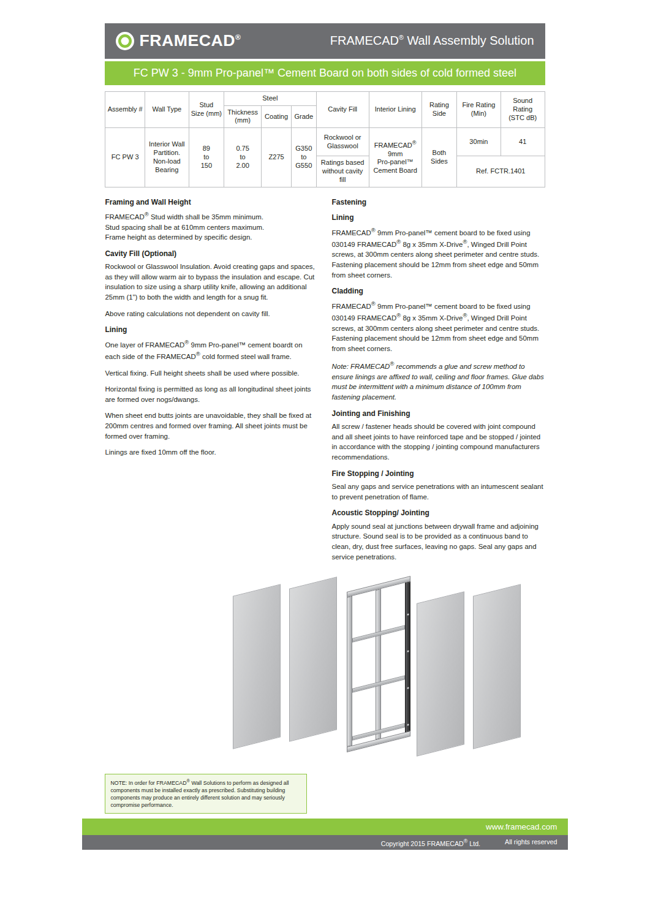FRAMECAD®
FRAMECAD® Wall Assembly Solution
FC PW 3 - 9mm Pro-panel™ Cement Board on both sides of cold formed steel
| Assembly # | Wall Type | Stud Size (mm) | Steel | Cavity Fill | Interior Lining | Rating Side | Fire Rating (Min) | Sound Rating (STC dB) |
| --- | --- | --- | --- | --- | --- | --- | --- | --- |
| Thickness (mm) | Coating | Grade |
| FC PW 3 | Interior Wall Partition. Non-load Bearing | 89 to 150 | 0.75 to 2.00 | Z275 | G350 to G550 | Rockwool or Glasswool | FRAMECAD ® 9mm Pro-panel™ Cement Board | Both Sides | 30min | 41 |
| Ratings based without cavity fill | Ref. FCTR.1401 |
Framing and Wall Height
FRAMECAD® Stud width shall be 35mm minimum.
Stud spacing shall be at 610mm centers maximum.
Frame height as determined by specific design.
Cavity Fill (Optional)
Rockwool or Glasswool Insulation. Avoid creating gaps and spaces, as they will allow warm air to bypass the insulation and escape. Cut insulation to size using a sharp utility knife, allowing an additional 25mm (1”) to both the width and length for a snug fit.
Above rating calculations not dependent on cavity fill.
Lining
One layer of FRAMECAD® 9mm Pro-panel™ cement boardt on each side of the FRAMECAD® cold formed steel wall frame.
Vertical fixing. Full height sheets shall be used where possible.
Horizontal fixing is permitted as long as all longitudinal sheet joints are formed over nogs/dwangs.
When sheet end butts joints are unavoidable, they shall be fixed at 200mm centres and formed over framing. All sheet joints must be formed over framing.
Linings are fixed 10mm off the floor.
Fastening
Lining
FRAMECAD® 9mm Pro-panel™ cement board to be fixed using 030149 FRAMECAD® 8g x 35mm X-Drive®, Winged Drill Point screws, at 300mm centers along sheet perimeter and centre studs. Fastening placement should be 12mm from sheet edge and 50mm from sheet corners.
Cladding
FRAMECAD® 9mm Pro-panel™ cement board to be fixed using 030149 FRAMECAD® 8g x 35mm X-Drive®, Winged Drill Point screws, at 300mm centers along sheet perimeter and centre studs. Fastening placement should be 12mm from sheet edge and 50mm from sheet corners.
Note: FRAMECAD® recommends a glue and screw method to ensure linings are affixed to wall, ceiling and floor frames. Glue dabs must be intermittent with a minimum distance of 100mm from fastening placement.
Jointing and Finishing
All screw / fastener heads should be covered with joint compound and all sheet joints to have reinforced tape and be stopped / jointed in accordance with the stopping / jointing compound manufacturers recommendations.
Fire Stopping / Jointing
Seal any gaps and service penetrations with an intumescent sealant to prevent penetration of flame.
Acoustic Stopping/ Jointing
Apply sound seal at junctions between drywall frame and adjoining structure. Sound seal is to be provided as a continuous band to clean, dry, dust free surfaces, leaving no gaps. Seal any gaps and service penetrations.
NOTE: In order for FRAMECAD® Wall Solutions to perform as designed all components must be installed exactly as prescribed. Substituting building components may produce an entirely different solution and may seriously compromise performance.
www.framecad.com
Copyright 2015 FRAMECAD® Ltd. All rights reserved